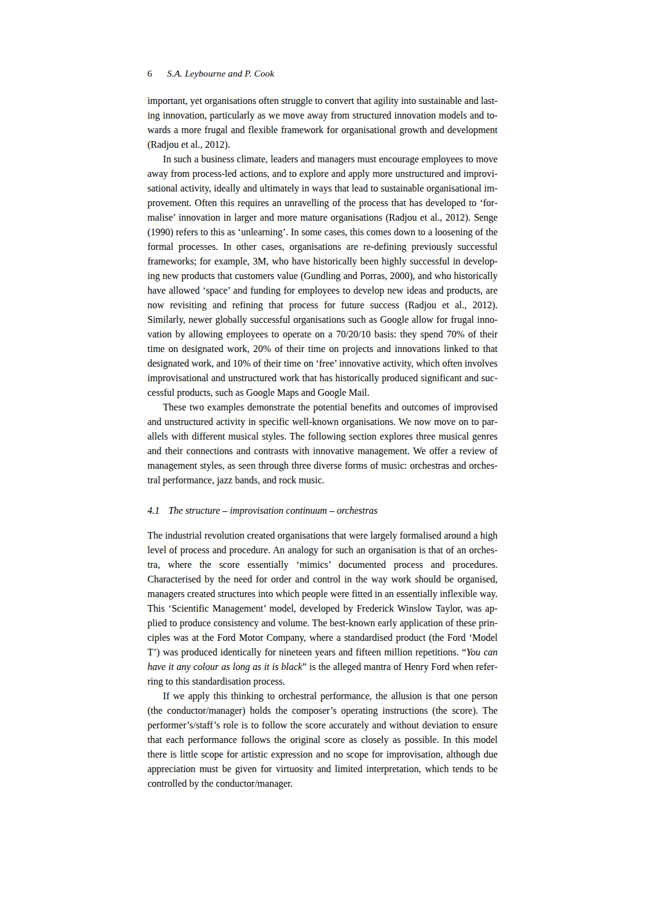6 S.A. Leybourne and P. Cook
important, yet organisations often struggle to convert that agility into sustainable and lasting innovation, particularly as we move away from structured innovation models and towards a more frugal and flexible framework for organisational growth and development (Radjou et al., 2012).
In such a business climate, leaders and managers must encourage employees to move away from process-led actions, and to explore and apply more unstructured and improvisational activity, ideally and ultimately in ways that lead to sustainable organisational improvement. Often this requires an unravelling of the process that has developed to ‘formalise’ innovation in larger and more mature organisations (Radjou et al., 2012). Senge (1990) refers to this as ‘unlearning’. In some cases, this comes down to a loosening of the formal processes. In other cases, organisations are re-defining previously successful frameworks; for example, 3M, who have historically been highly successful in developing new products that customers value (Gundling and Porras, 2000), and who historically have allowed ‘space’ and funding for employees to develop new ideas and products, are now revisiting and refining that process for future success (Radjou et al., 2012). Similarly, newer globally successful organisations such as Google allow for frugal innovation by allowing employees to operate on a 70/20/10 basis: they spend 70% of their time on designated work, 20% of their time on projects and innovations linked to that designated work, and 10% of their time on ‘free’ innovative activity, which often involves improvisational and unstructured work that has historically produced significant and successful products, such as Google Maps and Google Mail.
These two examples demonstrate the potential benefits and outcomes of improvised and unstructured activity in specific well-known organisations. We now move on to parallels with different musical styles. The following section explores three musical genres and their connections and contrasts with innovative management. We offer a review of management styles, as seen through three diverse forms of music: orchestras and orchestral performance, jazz bands, and rock music.
4.1 The structure – improvisation continuum – orchestras
The industrial revolution created organisations that were largely formalised around a high level of process and procedure. An analogy for such an organisation is that of an orchestra, where the score essentially ‘mimics’ documented process and procedures. Characterised by the need for order and control in the way work should be organised, managers created structures into which people were fitted in an essentially inflexible way. This ‘Scientific Management’ model, developed by Frederick Winslow Taylor, was applied to produce consistency and volume. The best-known early application of these principles was at the Ford Motor Company, where a standardised product (the Ford ‘Model T’) was produced identically for nineteen years and fifteen million repetitions. “You can have it any colour as long as it is black” is the alleged mantra of Henry Ford when referring to this standardisation process.
If we apply this thinking to orchestral performance, the allusion is that one person (the conductor/manager) holds the composer’s operating instructions (the score). The performer’s/staff’s role is to follow the score accurately and without deviation to ensure that each performance follows the original score as closely as possible. In this model there is little scope for artistic expression and no scope for improvisation, although due appreciation must be given for virtuosity and limited interpretation, which tends to be controlled by the conductor/manager.